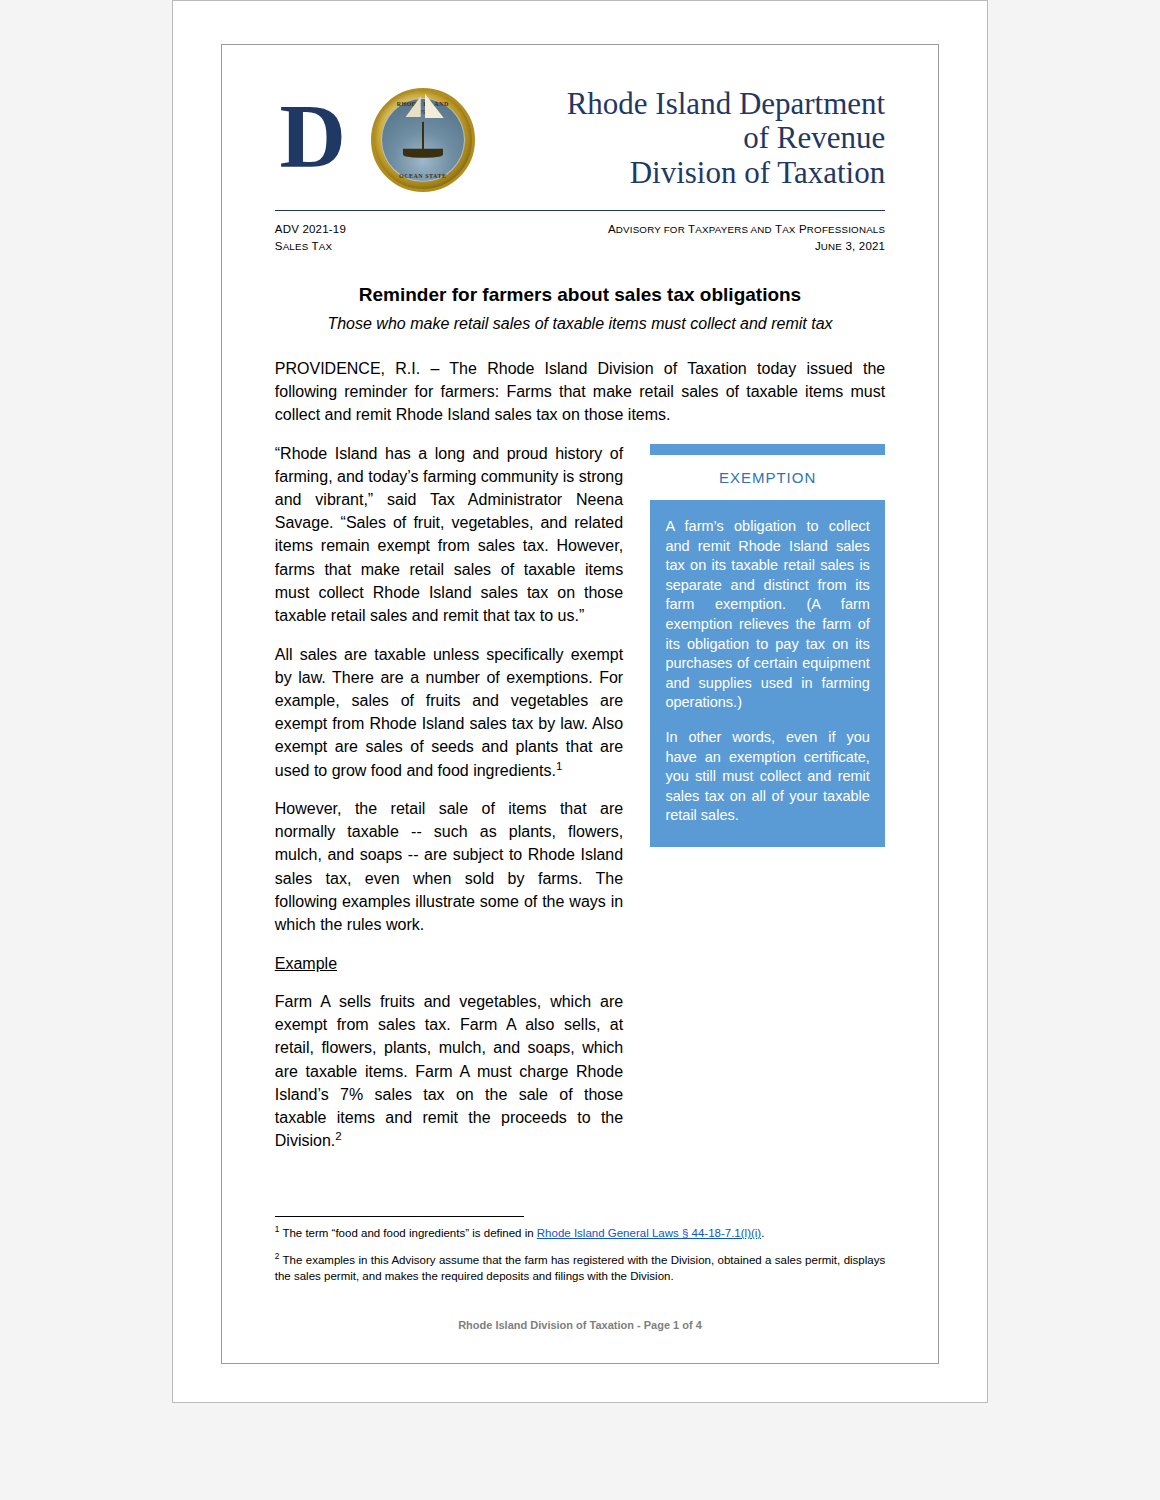D R
RHODE ISLAND
1790
OCEAN STATE
Rhode Island Department of Revenue
Division of Taxation
ADV 2021-19
SALES TAX
ADVISORY FOR TAXPAYERS AND TAX PROFESSIONALS
JUNE 3, 2021
Reminder for farmers about sales tax obligations
Those who make retail sales of taxable items must collect and remit tax
PROVIDENCE, R.I. – The Rhode Island Division of Taxation today issued the following reminder for farmers: Farms that make retail sales of taxable items must collect and remit Rhode Island sales tax on those items.
“Rhode Island has a long and proud history of farming, and today’s farming community is strong and vibrant,” said Tax Administrator Neena Savage. “Sales of fruit, vegetables, and related items remain exempt from sales tax. However, farms that make retail sales of taxable items must collect Rhode Island sales tax on those taxable retail sales and remit that tax to us.”
All sales are taxable unless specifically exempt by law. There are a number of exemptions. For example, sales of fruits and vegetables are exempt from Rhode Island sales tax by law. Also exempt are sales of seeds and plants that are used to grow food and food ingredients.1
However, the retail sale of items that are normally taxable -- such as plants, flowers, mulch, and soaps -- are subject to Rhode Island sales tax, even when sold by farms. The following examples illustrate some of the ways in which the rules work.
Example
Farm A sells fruits and vegetables, which are exempt from sales tax. Farm A also sells, at retail, flowers, plants, mulch, and soaps, which are taxable items. Farm A must charge Rhode Island’s 7% sales tax on the sale of those taxable items and remit the proceeds to the Division.2
EXEMPTION
A farm’s obligation to collect and remit Rhode Island sales tax on its taxable retail sales is separate and distinct from its farm exemption. (A farm exemption relieves the farm of its obligation to pay tax on its purchases of certain equipment and supplies used in farming operations.)
In other words, even if you have an exemption certificate, you still must collect and remit sales tax on all of your taxable retail sales.
1 The term “food and food ingredients” is defined in Rhode Island General Laws § 44-18-7.1(l)(i).
2 The examples in this Advisory assume that the farm has registered with the Division, obtained a sales permit, displays the sales permit, and makes the required deposits and filings with the Division.
Rhode Island Division of Taxation - Page 1 of 4